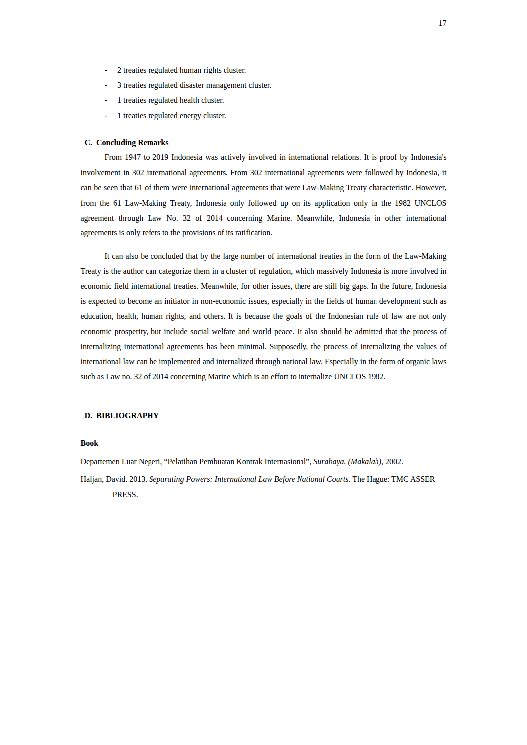17
2 treaties regulated human rights cluster.
3 treaties regulated disaster management cluster.
1 treaties regulated health cluster.
1 treaties regulated energy cluster.
C. Concluding Remarks
From 1947 to 2019 Indonesia was actively involved in international relations. It is proof by Indonesia's involvement in 302 international agreements. From 302 international agreements were followed by Indonesia, it can be seen that 61 of them were international agreements that were Law-Making Treaty characteristic. However, from the 61 Law-Making Treaty, Indonesia only followed up on its application only in the 1982 UNCLOS agreement through Law No. 32 of 2014 concerning Marine. Meanwhile, Indonesia in other international agreements is only refers to the provisions of its ratification.
It can also be concluded that by the large number of international treaties in the form of the Law-Making Treaty is the author can categorize them in a cluster of regulation, which massively Indonesia is more involved in economic field international treaties. Meanwhile, for other issues, there are still big gaps. In the future, Indonesia is expected to become an initiator in non-economic issues, especially in the fields of human development such as education, health, human rights, and others. It is because the goals of the Indonesian rule of law are not only economic prosperity, but include social welfare and world peace. It also should be admitted that the process of internalizing international agreements has been minimal. Supposedly, the process of internalizing the values of international law can be implemented and internalized through national law. Especially in the form of organic laws such as Law no. 32 of 2014 concerning Marine which is an effort to internalize UNCLOS 1982.
D. BIBLIOGRAPHY
Book
Departemen Luar Negeri, “Pelatihan Pembuatan Kontrak Internasional”, Surabaya. (Makalah), 2002.
Haljan, David. 2013. Separating Powers: International Law Before National Courts. The Hague: TMC ASSER PRESS.